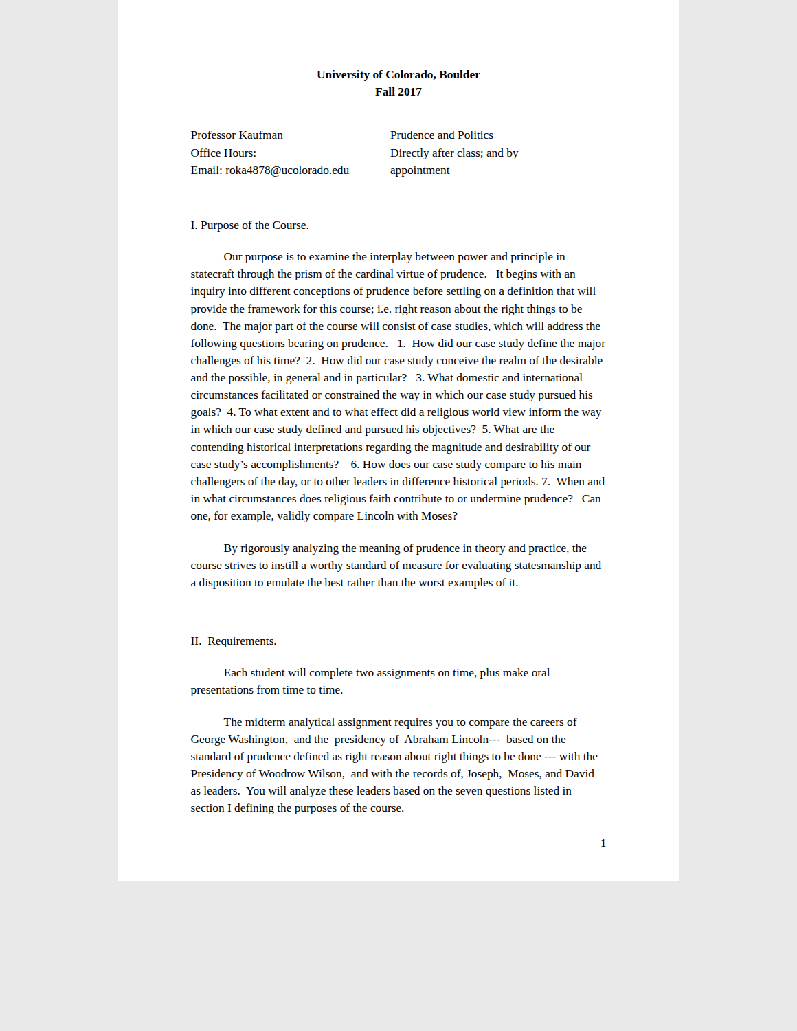University of Colorado, Boulder
Fall 2017
| Professor Kaufman | Prudence and Politics |
| Office Hours: | Directly after class; and by |
| Email: roka4878@ucolorado.edu | appointment |
I. Purpose of the Course.
Our purpose is to examine the interplay between power and principle in statecraft through the prism of the cardinal virtue of prudence. It begins with an inquiry into different conceptions of prudence before settling on a definition that will provide the framework for this course; i.e. right reason about the right things to be done. The major part of the course will consist of case studies, which will address the following questions bearing on prudence. 1. How did our case study define the major challenges of his time? 2. How did our case study conceive the realm of the desirable and the possible, in general and in particular? 3. What domestic and international circumstances facilitated or constrained the way in which our case study pursued his goals? 4. To what extent and to what effect did a religious world view inform the way in which our case study defined and pursued his objectives? 5. What are the contending historical interpretations regarding the magnitude and desirability of our case study’s accomplishments? 6. How does our case study compare to his main challengers of the day, or to other leaders in difference historical periods. 7. When and in what circumstances does religious faith contribute to or undermine prudence? Can one, for example, validly compare Lincoln with Moses?
By rigorously analyzing the meaning of prudence in theory and practice, the course strives to instill a worthy standard of measure for evaluating statesmanship and a disposition to emulate the best rather than the worst examples of it.
II. Requirements.
Each student will complete two assignments on time, plus make oral presentations from time to time.
The midterm analytical assignment requires you to compare the careers of George Washington, and the presidency of Abraham Lincoln--- based on the standard of prudence defined as right reason about right things to be done --- with the Presidency of Woodrow Wilson, and with the records of, Joseph, Moses, and David as leaders. You will analyze these leaders based on the seven questions listed in section I defining the purposes of the course.
1